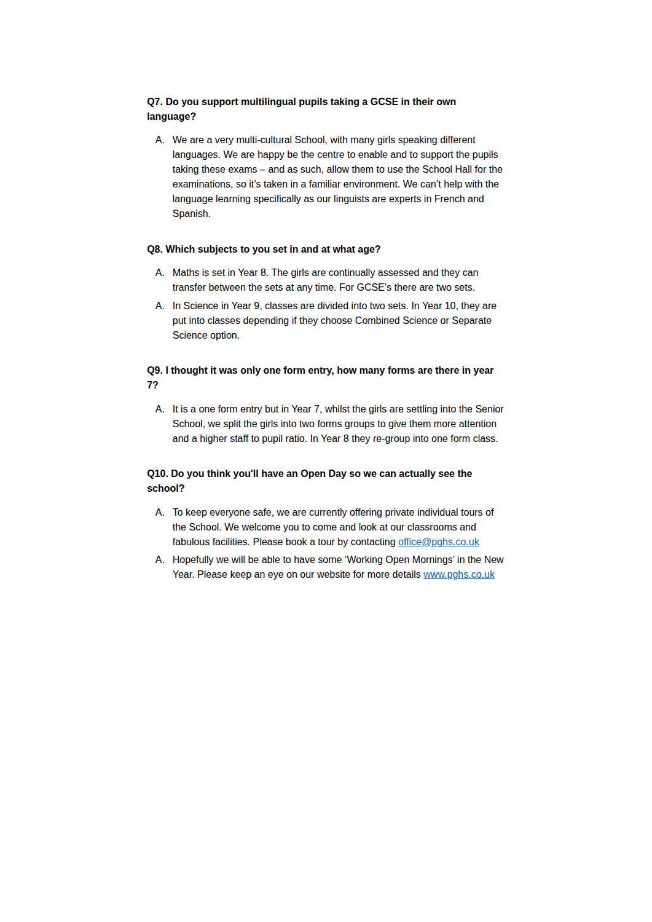Q7. Do you support multilingual pupils taking a GCSE in their own language?
We are a very multi-cultural School, with many girls speaking different languages. We are happy be the centre to enable and to support the pupils taking these exams – and as such, allow them to use the School Hall for the examinations, so it’s taken in a familiar environment. We can’t help with the language learning specifically as our linguists are experts in French and Spanish.
Q8. Which subjects to you set in and at what age?
Maths is set in Year 8. The girls are continually assessed and they can transfer between the sets at any time. For GCSE’s there are two sets.
In Science in Year 9, classes are divided into two sets. In Year 10, they are put into classes depending if they choose Combined Science or Separate Science option.
Q9. I thought it was only one form entry, how many forms are there in year 7?
It is a one form entry but in Year 7, whilst the girls are settling into the Senior School, we split the girls into two forms groups to give them more attention and a higher staff to pupil ratio. In Year 8 they re-group into one form class.
Q10. Do you think you'll have an Open Day so we can actually see the school?
To keep everyone safe, we are currently offering private individual tours of the School. We welcome you to come and look at our classrooms and fabulous facilities. Please book a tour by contacting office@pghs.co.uk
Hopefully we will be able to have some ‘Working Open Mornings’ in the New Year. Please keep an eye on our website for more details www.pghs.co.uk